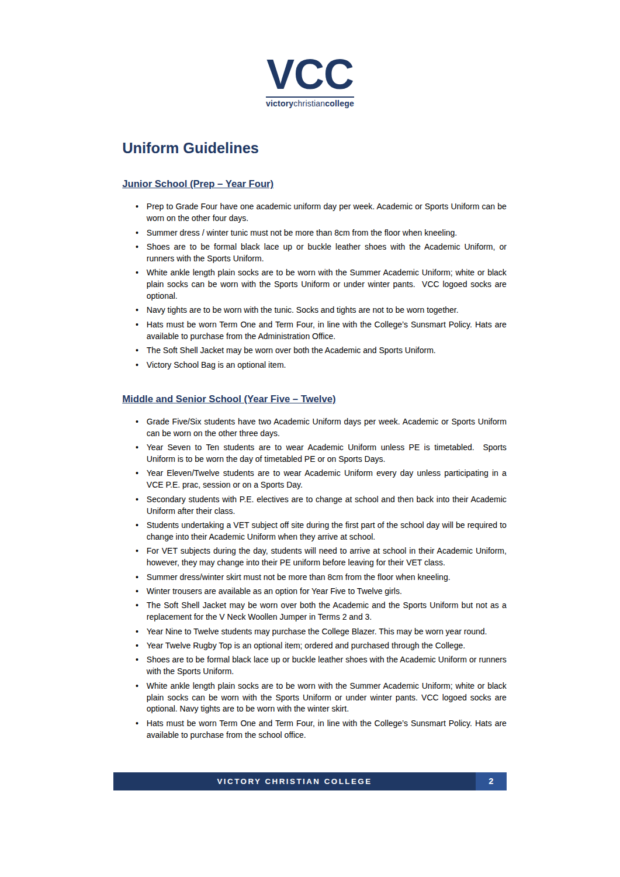VCC
victorychristiancollege
Uniform Guidelines
Junior School (Prep – Year Four)
Prep to Grade Four have one academic uniform day per week. Academic or Sports Uniform can be worn on the other four days.
Summer dress / winter tunic must not be more than 8cm from the floor when kneeling.
Shoes are to be formal black lace up or buckle leather shoes with the Academic Uniform, or runners with the Sports Uniform.
White ankle length plain socks are to be worn with the Summer Academic Uniform; white or black plain socks can be worn with the Sports Uniform or under winter pants. VCC logoed socks are optional.
Navy tights are to be worn with the tunic. Socks and tights are not to be worn together.
Hats must be worn Term One and Term Four, in line with the College’s Sunsmart Policy. Hats are available to purchase from the Administration Office.
The Soft Shell Jacket may be worn over both the Academic and Sports Uniform.
Victory School Bag is an optional item.
Middle and Senior School (Year Five – Twelve)
Grade Five/Six students have two Academic Uniform days per week. Academic or Sports Uniform can be worn on the other three days.
Year Seven to Ten students are to wear Academic Uniform unless PE is timetabled. Sports Uniform is to be worn the day of timetabled PE or on Sports Days.
Year Eleven/Twelve students are to wear Academic Uniform every day unless participating in a VCE P.E. prac, session or on a Sports Day.
Secondary students with P.E. electives are to change at school and then back into their Academic Uniform after their class.
Students undertaking a VET subject off site during the first part of the school day will be required to change into their Academic Uniform when they arrive at school.
For VET subjects during the day, students will need to arrive at school in their Academic Uniform, however, they may change into their PE uniform before leaving for their VET class.
Summer dress/winter skirt must not be more than 8cm from the floor when kneeling.
Winter trousers are available as an option for Year Five to Twelve girls.
The Soft Shell Jacket may be worn over both the Academic and the Sports Uniform but not as a replacement for the V Neck Woollen Jumper in Terms 2 and 3.
Year Nine to Twelve students may purchase the College Blazer. This may be worn year round.
Year Twelve Rugby Top is an optional item; ordered and purchased through the College.
Shoes are to be formal black lace up or buckle leather shoes with the Academic Uniform or runners with the Sports Uniform.
White ankle length plain socks are to be worn with the Summer Academic Uniform; white or black plain socks can be worn with the Sports Uniform or under winter pants. VCC logoed socks are optional. Navy tights are to be worn with the winter skirt.
Hats must be worn Term One and Term Four, in line with the College’s Sunsmart Policy. Hats are available to purchase from the school office.
VICTORY CHRISTIAN COLLEGE
2